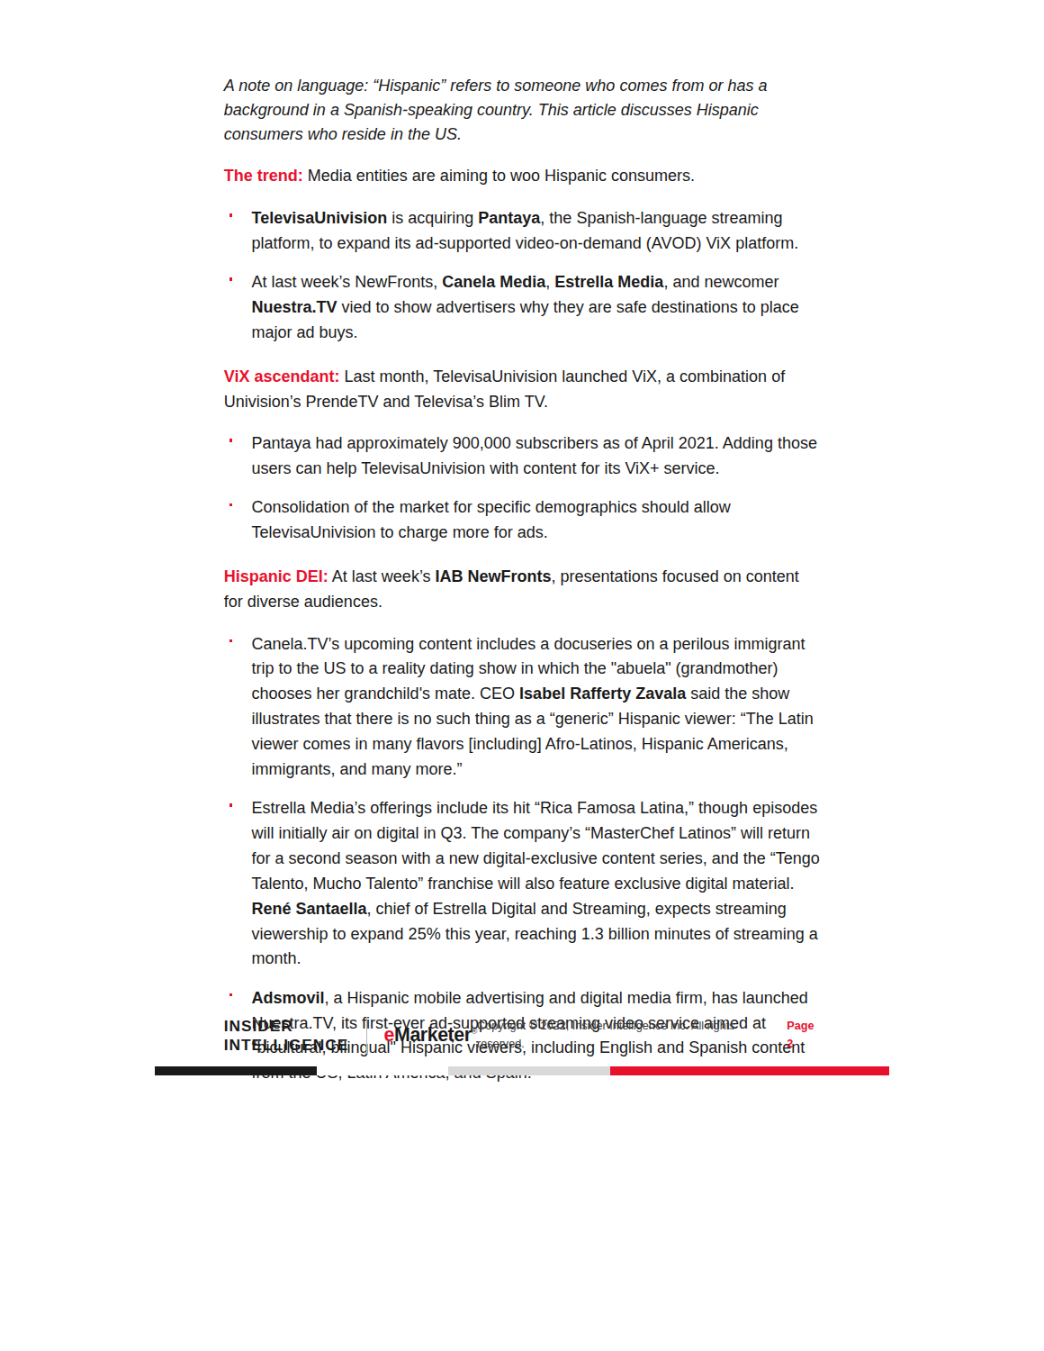A note on language: “Hispanic” refers to someone who comes from or has a background in a Spanish-speaking country. This article discusses Hispanic consumers who reside in the US.
The trend: Media entities are aiming to woo Hispanic consumers.
TelevisaUnivision is acquiring Pantaya, the Spanish-language streaming platform, to expand its ad-supported video-on-demand (AVOD) ViX platform.
At last week’s NewFronts, Canela Media, Estrella Media, and newcomer Nuestra.TV vied to show advertisers why they are safe destinations to place major ad buys.
ViX ascendant: Last month, TelevisaUnivision launched ViX, a combination of Univision’s PrendeTV and Televisa’s Blim TV.
Pantaya had approximately 900,000 subscribers as of April 2021. Adding those users can help TelevisaUnivision with content for its ViX+ service.
Consolidation of the market for specific demographics should allow TelevisaUnivision to charge more for ads.
Hispanic DEI: At last week’s IAB NewFronts, presentations focused on content for diverse audiences.
Canela.TV’s upcoming content includes a docuseries on a perilous immigrant trip to the US to a reality dating show in which the "abuela" (grandmother) chooses her grandchild's mate. CEO Isabel Rafferty Zavala said the show illustrates that there is no such thing as a “generic” Hispanic viewer: “The Latin viewer comes in many flavors [including] Afro-Latinos, Hispanic Americans, immigrants, and many more.”
Estrella Media’s offerings include its hit “Rica Famosa Latina,” though episodes will initially air on digital in Q3. The company’s “MasterChef Latinos” will return for a second season with a new digital-exclusive content series, and the “Tengo Talento, Mucho Talento” franchise will also feature exclusive digital material. René Santaella, chief of Estrella Digital and Streaming, expects streaming viewership to expand 25% this year, reaching 1.3 billion minutes of streaming a month.
Adsmovil, a Hispanic mobile advertising and digital media firm, has launched Nuestra.TV, its first-ever ad-supported streaming video service aimed at “bicultural, bilingual" Hispanic viewers, including English and Spanish content from the US, Latin America, and Spain.
INSIDER
INTELLIGENCE
e Marketer®
Copyright © 2022, Insider Intelligence Inc. All rights reserved. Page 2